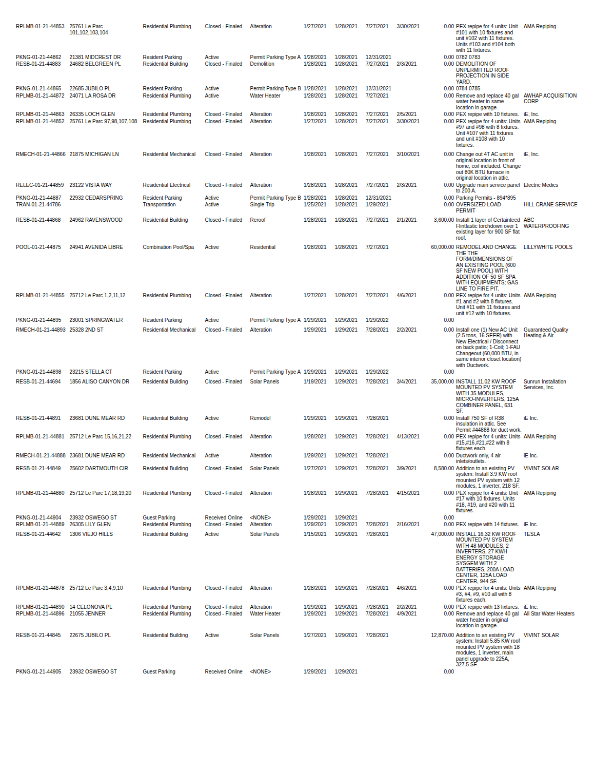| RPLMB-01-21-44853 | 25761 Le Parc 101,102,103,104 | Residential Plumbing | Closed - Finaled | Alteration | 1/27/2021 | 1/28/2021 | 7/27/2021 | 3/30/2021 | 0.00 | PEX repipe for 4 units: Unit #101 with 10 fixtures and unit #102 with 11 fixtures. Units #103 and #104 both with 11 fixtures. | AMA Repiping |
| PKNG-01-21-44862 | 21381 MIDCREST DR | Resident Parking | Active | Permit Parking Type A | 1/28/2021 | 1/28/2021 | 12/31/2021 | | 0.00 | 0782 0783 | |
| RESB-01-21-44883 | 24682 BELGREEN PL | Residential Building | Closed - Finaled | Demolition | 1/28/2021 | 1/28/2021 | 7/27/2021 | 2/3/2021 | 0.00 | DEMOLITION OF UNPERMITTED ROOF PROJECTION IN SIDE YARD. | |
| PKNG-01-21-44865 | 22685 JUBILO PL | Resident Parking | Active | Permit Parking Type B | 1/28/2021 | 1/28/2021 | 12/31/2021 | | 0.00 | 0784 0785 | |
| RPLMB-01-21-44872 | 24071 LA ROSA DR | Residential Plumbing | Active | Water Heater | 1/28/2021 | 1/28/2021 | 7/27/2021 | | 0.00 | Remove and replace 40 gal water heater in same location in garage. | AWHAP ACQUISITION CORP |
| RPLMB-01-21-44863 | 26335 LOCH GLEN | Residential Plumbing | Closed - Finaled | Alteration | 1/28/2021 | 1/28/2021 | 7/27/2021 | 2/5/2021 | 0.00 | PEX repipe with 10 fixtures. | iE, Inc. |
| RPLMB-01-21-44852 | 25761 Le Parc 97,98,107,108 | Residential Plumbing | Closed - Finaled | Alteration | 1/27/2021 | 1/28/2021 | 7/27/2021 | 3/30/2021 | 0.00 | PEX repipe for 4 units: Units #97 and #98 with 8 fixtures. Unit #107 with 11 fixtures and unit #108 with 10 fixtures. | AMA Repiping |
| RMECH-01-21-44866 | 21875 MICHIGAN LN | Residential Mechanical | Closed - Finaled | Alteration | 1/28/2021 | 1/28/2021 | 7/27/2021 | 3/10/2021 | 0.00 | Change out 4T AC unit in original location in front of home, coil included. Change out 80K BTU furnace in original location in attic. | iE, Inc. |
| RELEC-01-21-44859 | 23122 VISTA WAY | Residential Electrical | Closed - Finaled | Alteration | 1/28/2021 | 1/28/2021 | 7/27/2021 | 2/3/2021 | 0.00 | Upgrade main service panel to 200 A. | Electric Medics |
| PKNG-01-21-44887 | 22932 CEDARSPRING | Resident Parking | Active | Permit Parking Type B | 1/28/2021 | 1/28/2021 | 12/31/2021 | | 0.00 | Parking Permits - 894*895 | |
| TRAN-01-21-44786 | | Transportation | Active | Single Trip | 1/25/2021 | 1/28/2021 | 1/29/2021 | | 0.00 | OVERSIZED LOAD PERMIT | HILL CRANE SERVICE |
| RESB-01-21-44868 | 24962 RAVENSWOOD | Residential Building | Closed - Finaled | Reroof | 1/28/2021 | 1/28/2021 | 7/27/2021 | 2/1/2021 | 3,600.00 | Install 1 layer of Certainteed Flintlastic torchdown over 1 existing layer for 900 SF flat roof. | ABC WATERPROOFING |
| POOL-01-21-44875 | 24941 AVENIDA LIBRE | Combination Pool/Spa | Active | Residential | 1/28/2021 | 1/28/2021 | 7/27/2021 | | 60,000.00 | REMODEL AND CHANGE THE THE FORM/DIMENSIONS OF AN EXISTING POOL (600 SF NEW POOL) WITH ADDITION OF 50 SF SPA WITH EQUIPMENTS; GAS LINE TO FIRE PIT. | LILLYWHITE POOLS |
| RPLMB-01-21-44855 | 25712 Le Parc 1,2,11,12 | Residential Plumbing | Closed - Finaled | Alteration | 1/27/2021 | 1/28/2021 | 7/27/2021 | 4/6/2021 | 0.00 | PEX repipe for 4 units: Units #1 and #2 with 8 fixtures. Unit #11 with 11 fixtures and unit #12 with 10 fixtures. | AMA Repiping |
| PKNG-01-21-44895 | 23001 SPRINGWATER | Resident Parking | Active | Permit Parking Type A | 1/29/2021 | 1/29/2021 | 1/29/2022 | | 0.00 | | |
| RMECH-01-21-44893 | 25328 2ND ST | Residential Mechanical | Closed - Finaled | Alteration | 1/29/2021 | 1/29/2021 | 7/28/2021 | 2/2/2021 | 0.00 | Install one (1) New AC Unit (2.5 tons, 16 SEER) with New Electrical / Disconnect on back patio; 1-Coil; 1-FAU Changeout (60,000 BTU, in same interior closet location) with Ductwork. | Guaranteed Quality Heating & Air |
| PKNG-01-21-44898 | 23215 STELLA CT | Resident Parking | Active | Permit Parking Type A | 1/29/2021 | 1/29/2021 | 1/29/2022 | | 0.00 | | |
| RESB-01-21-44694 | 1856 ALISO CANYON DR | Residential Building | Closed - Finaled | Solar Panels | 1/19/2021 | 1/29/2021 | 7/28/2021 | 3/4/2021 | 35,000.00 | INSTALL 11.02 KW ROOF MOUNTED PV SYSTEM WITH 35 MODULES, MICRO-INVERTERS, 125A COMBINER PANEL, 631 SF. | Sunrun Installation Services, Inc. |
| RESB-01-21-44891 | 23681 DUNE MEAR RD | Residential Building | Active | Remodel | 1/29/2021 | 1/29/2021 | 7/28/2021 | | 0.00 | Install 750 SF of R38 insulation in attic. See Permit #44888 for duct work. | iE Inc. |
| RPLMB-01-21-44881 | 25712 Le Parc 15,16,21,22 | Residential Plumbing | Closed - Finaled | Alteration | 1/28/2021 | 1/29/2021 | 7/28/2021 | 4/13/2021 | 0.00 | PEX repipe for 4 units: Units #15,#16,#21,#22 with 8 fixtures each. | AMA Repiping |
| RMECH-01-21-44888 | 23681 DUNE MEAR RD | Residential Mechanical | Active | Alteration | 1/29/2021 | 1/29/2021 | 7/28/2021 | | 0.00 | Ductwork only, 4 air inlets/outlets. | iE Inc. |
| RESB-01-21-44849 | 25602 DARTMOUTH CIR | Residential Building | Closed - Finaled | Solar Panels | 1/27/2021 | 1/29/2021 | 7/28/2021 | 3/9/2021 | 8,580.00 | Addition to an existing PV system: Install 3.9 KW roof mounted PV system with 12 modules, 1 inverter, 218 SF. | VIVINT SOLAR |
| RPLMB-01-21-44880 | 25712 Le Parc 17,18,19,20 | Residential Plumbing | Closed - Finaled | Alteration | 1/28/2021 | 1/29/2021 | 7/28/2021 | 4/15/2021 | 0.00 | PEX repipe for 4 units: Unit #17 with 10 fixtures. Units #18, #19, and #20 with 11 fixtures. | AMA Repiping |
| PKNG-01-21-44904 | 23932 OSWEGO ST | Guest Parking | Received Online | <NONE> | 1/29/2021 | 1/29/2021 | | | 0.00 | | |
| RPLMB-01-21-44889 | 26305 LILY GLEN | Residential Plumbing | Closed - Finaled | Alteration | 1/29/2021 | 1/29/2021 | 7/28/2021 | 2/16/2021 | 0.00 | PEX repipe with 14 fixtures. | iE Inc. |
| RESB-01-21-44642 | 1306 VIEJO HILLS | Residential Building | Active | Solar Panels | 1/15/2021 | 1/29/2021 | 7/28/2021 | | 47,000.00 | INSTALL 16.32 KW ROOF MOUNTED PV SYSTEM WITH 48 MODULES, 2 INVERTERS, 27 KWH ENERGY STORAGE SYSGEM WITH 2 BATTERIES, 200A LOAD CENTER, 125A LOAD CENTER, 944 SF. | TESLA |
| RPLMB-01-21-44878 | 25712 Le Parc 3,4,9,10 | Residential Plumbing | Closed - Finaled | Alteration | 1/28/2021 | 1/29/2021 | 7/28/2021 | 4/6/2021 | 0.00 | PEX repipe for 4 units: Units #3, #4, #9, #10 all with 8 fixtures each. | AMA Repiping |
| RPLMB-01-21-44890 | 14 CELONOVA PL | Residential Plumbing | Closed - Finaled | Alteration | 1/29/2021 | 1/29/2021 | 7/28/2021 | 2/2/2021 | 0.00 | PEX repipe with 13 fixtures. | iE Inc. |
| RPLMB-01-21-44896 | 21055 JENNER | Residential Plumbing | Closed - Finaled | Water Heater | 1/29/2021 | 1/29/2021 | 7/28/2021 | 4/9/2021 | 0.00 | Remove and replace 40 gal water heater in original location in garage. | All Star Water Heaters |
| RESB-01-21-44845 | 22675 JUBILO PL | Residential Building | Active | Solar Panels | 1/27/2021 | 1/29/2021 | 7/28/2021 | | 12,870.00 | Addition to an existing PV system: Install 5.85 KW roof mounted PV system with 18 modules, 1 inverter, main panel upgrade to 225A, 327.5 SF. | VIVINT SOLAR |
| PKNG-01-21-44905 | 23932 OSWEGO ST | Guest Parking | Received Online | <NONE> | 1/29/2021 | 1/29/2021 | | | 0.00 | | |